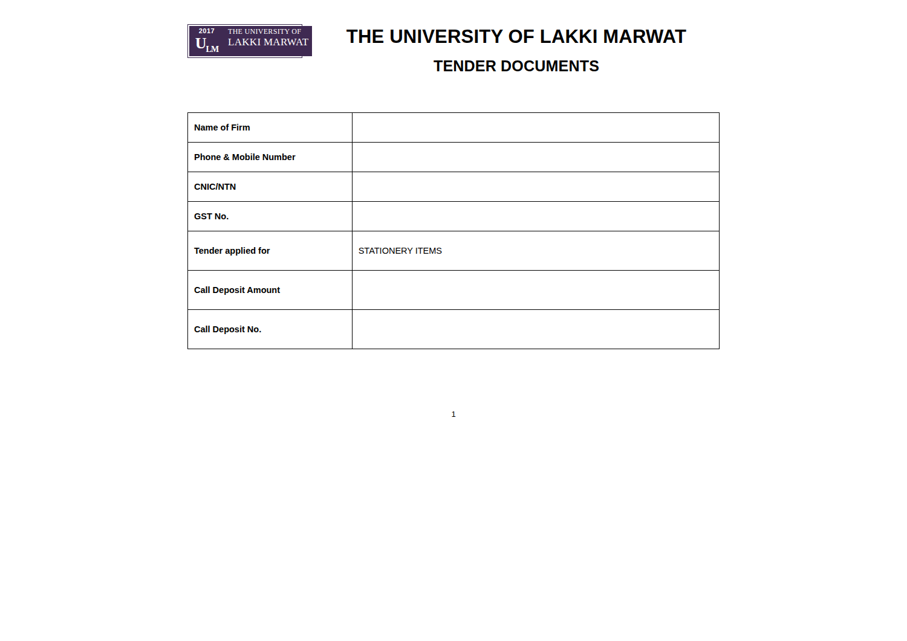2017 ULM
THE UNIVERSITY OF
LAKKI MARWAT
THE UNIVERSITY OF LAKKI MARWAT
TENDER DOCUMENTS
| Name of Firm | |
| Phone & Mobile Number | |
| CNIC/NTN | |
| GST No. | |
| Tender applied for | STATIONERY ITEMS |
| Call Deposit Amount | |
| Call Deposit No. | |
1